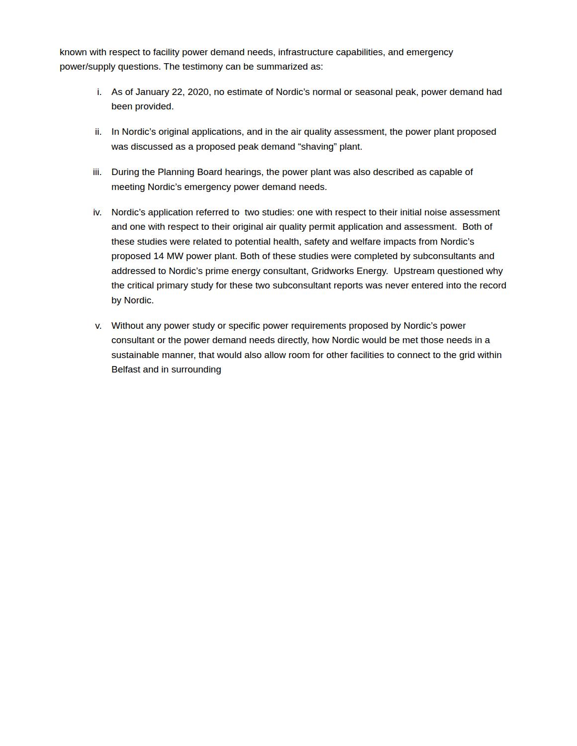known with respect to facility power demand needs, infrastructure capabilities, and emergency power/supply questions. The testimony can be summarized as:
As of January 22, 2020, no estimate of Nordic’s normal or seasonal peak, power demand had been provided.
In Nordic’s original applications, and in the air quality assessment, the power plant proposed was discussed as a proposed peak demand “shaving” plant.
During the Planning Board hearings, the power plant was also described as capable of meeting Nordic’s emergency power demand needs.
Nordic’s application referred to two studies: one with respect to their initial noise assessment and one with respect to their original air quality permit application and assessment. Both of these studies were related to potential health, safety and welfare impacts from Nordic’s proposed 14 MW power plant. Both of these studies were completed by subconsultants and addressed to Nordic’s prime energy consultant, Gridworks Energy. Upstream questioned why the critical primary study for these two subconsultant reports was never entered into the record by Nordic.
Without any power study or specific power requirements proposed by Nordic’s power consultant or the power demand needs directly, how Nordic would be met those needs in a sustainable manner, that would also allow room for other facilities to connect to the grid within Belfast and in surrounding